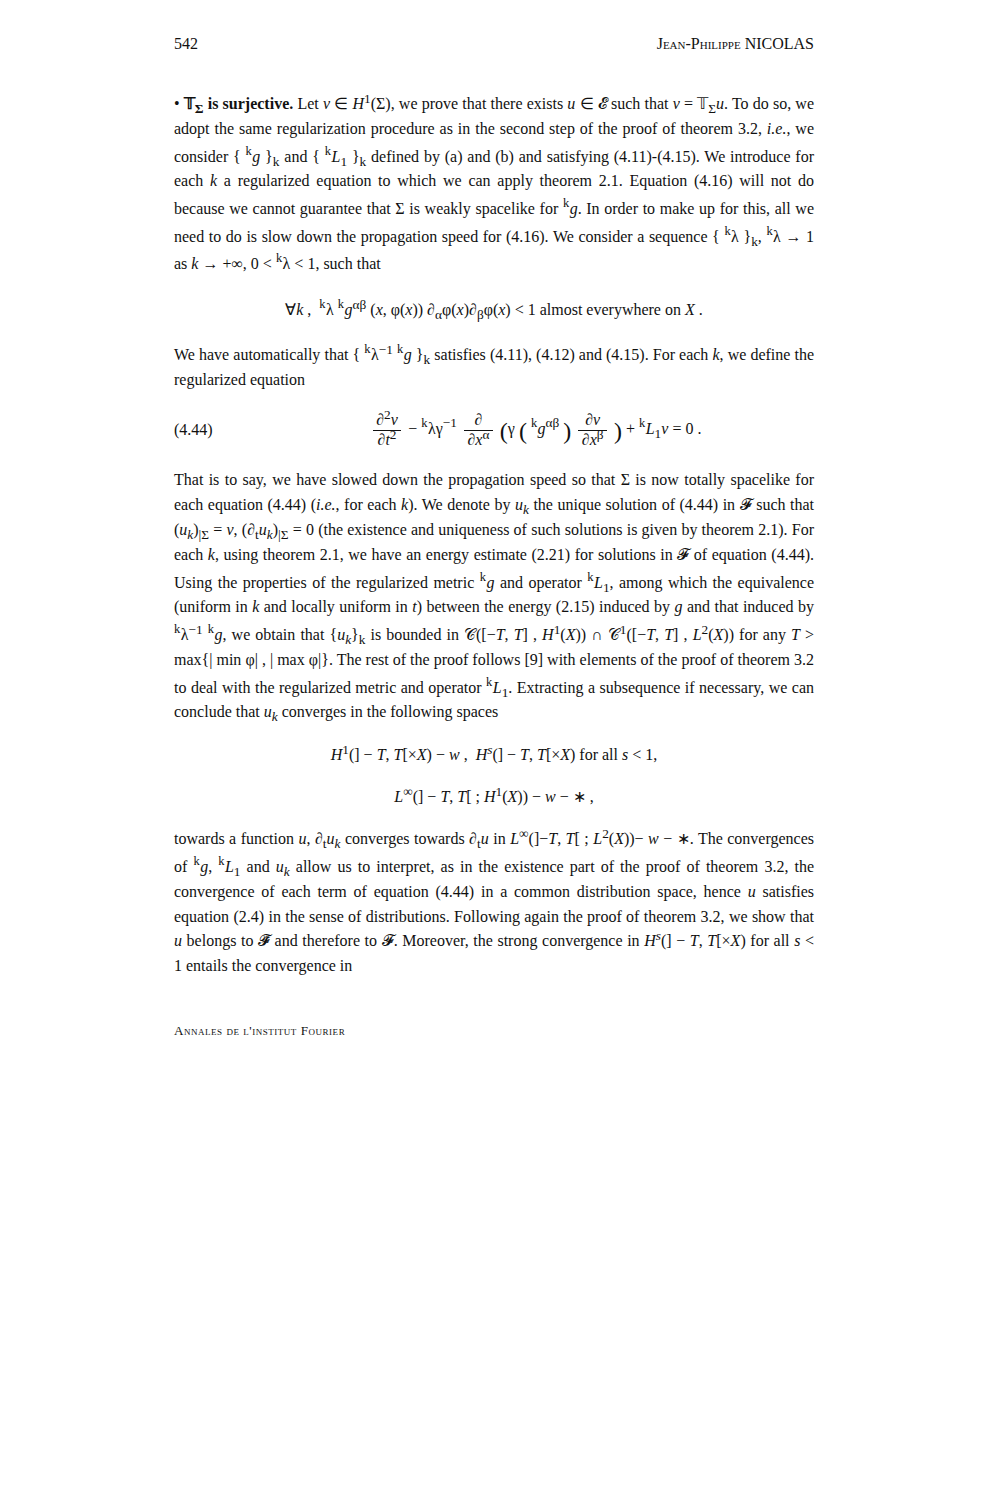542 Jean-Philippe NICOLAS
• 𝕋Σ is surjective. Let v ∈ H1(Σ), we prove that there exists u ∈ 𝓔 such that v = 𝕋Σu. To do so, we adopt the same regularization procedure as in the second step of the proof of theorem 3.2, i.e., we consider { kg }k and { kL1 }k defined by (a) and (b) and satisfying (4.11)-(4.15). We introduce for each k a regularized equation to which we can apply theorem 2.1. Equation (4.16) will not do because we cannot guarantee that Σ is weakly spacelike for kg. In order to make up for this, all we need to do is slow down the propagation speed for (4.16). We consider a sequence { kλ }k, kλ → 1 as k → +∞, 0 < kλ < 1, such that
∀k , kλ kgαβ (x, φ(x)) ∂αφ(x)∂βφ(x) < 1 almost everywhere on X .
We have automatically that { kλ−1 kg }k satisfies (4.11), (4.12) and (4.15). For each k, we define the regularized equation
(4.44) ∂2v∂t2 − kλγ−1 ∂∂xα (γ ( kgαβ ) ∂v∂xβ ) + kL1v = 0 .
That is to say, we have slowed down the propagation speed so that Σ is now totally spacelike for each equation (4.44) (i.e., for each k). We denote by uk the unique solution of (4.44) in 𝓕 such that (uk)|Σ = v, (∂tuk)|Σ = 0 (the existence and uniqueness of such solutions is given by theorem 2.1). For each k, using theorem 2.1, we have an energy estimate (2.21) for solutions in 𝓕 of equation (4.44). Using the properties of the regularized metric kg and operator kL1, among which the equivalence (uniform in k and locally uniform in t) between the energy (2.15) induced by g and that induced by kλ−1 kg, we obtain that {uk}k is bounded in 𝒞([−T, T] , H1(X)) ∩ 𝒞1([−T, T] , L2(X)) for any T > max{| min φ| , | max φ|}. The rest of the proof follows [9] with elements of the proof of theorem 3.2 to deal with the regularized metric and operator kL1. Extracting a subsequence if necessary, we can conclude that uk converges in the following spaces
H1(] − T, T[×X) − w , Hs(] − T, T[×X) for all s < 1,
L∞(] − T, T[ ; H1(X)) − w − ∗ ,
towards a function u, ∂tuk converges towards ∂tu in L∞(]−T, T[ ; L2(X))− w − ∗. The convergences of kg, kL1 and uk allow us to interpret, as in the existence part of the proof of theorem 3.2, the convergence of each term of equation (4.44) in a common distribution space, hence u satisfies equation (2.4) in the sense of distributions. Following again the proof of theorem 3.2, we show that u belongs to 𝓕̃ and therefore to 𝓕. Moreover, the strong convergence in Hs(] − T, T[×X) for all s < 1 entails the convergence in
Annales de l'institut Fourier